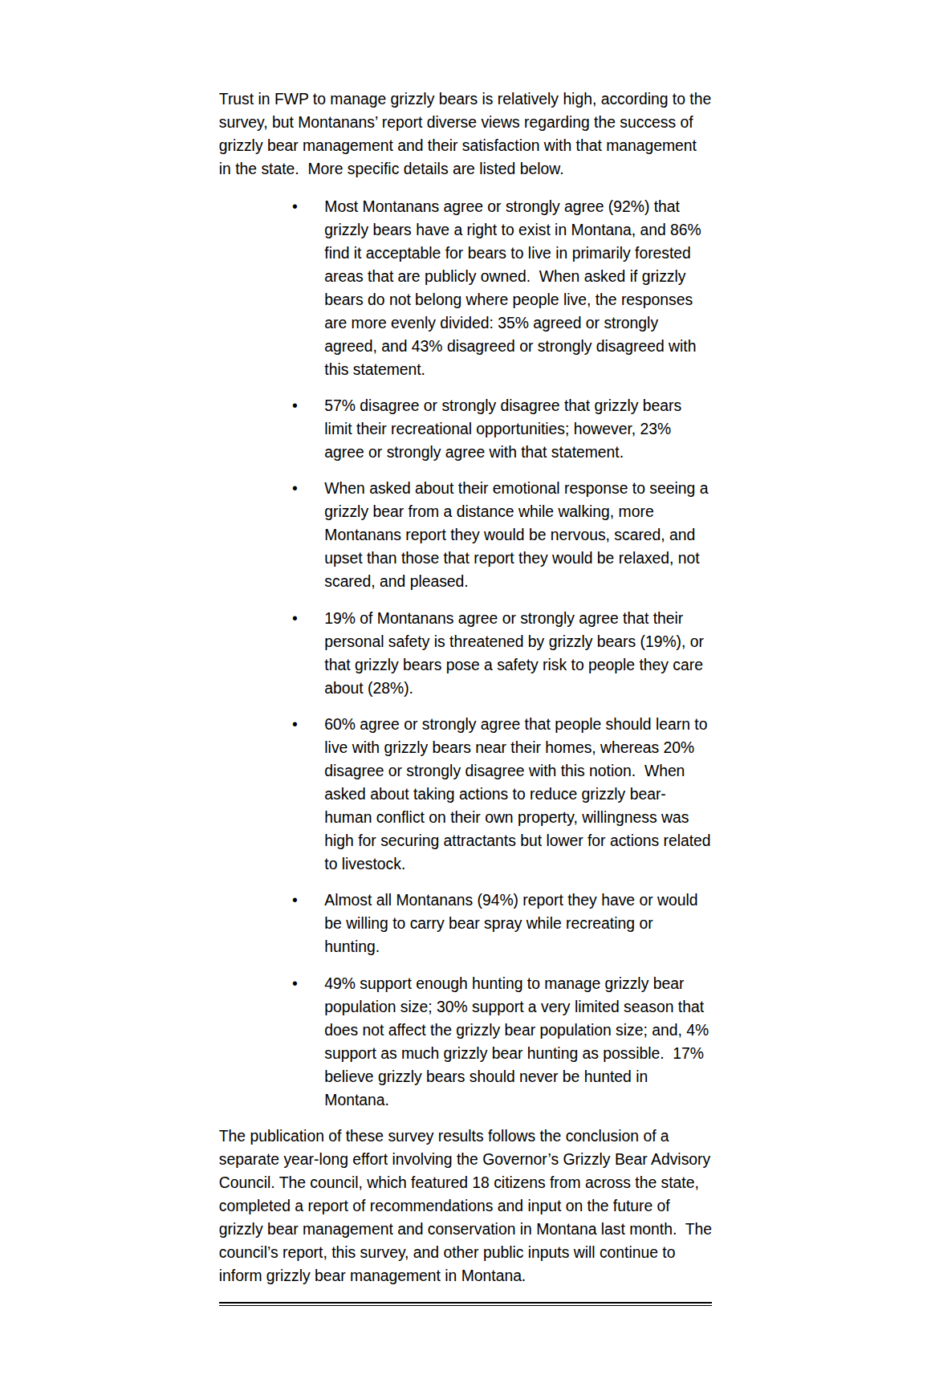Trust in FWP to manage grizzly bears is relatively high, according to the survey, but Montanans’ report diverse views regarding the success of grizzly bear management and their satisfaction with that management in the state. More specific details are listed below.
Most Montanans agree or strongly agree (92%) that grizzly bears have a right to exist in Montana, and 86% find it acceptable for bears to live in primarily forested areas that are publicly owned. When asked if grizzly bears do not belong where people live, the responses are more evenly divided: 35% agreed or strongly agreed, and 43% disagreed or strongly disagreed with this statement.
57% disagree or strongly disagree that grizzly bears limit their recreational opportunities; however, 23% agree or strongly agree with that statement.
When asked about their emotional response to seeing a grizzly bear from a distance while walking, more Montanans report they would be nervous, scared, and upset than those that report they would be relaxed, not scared, and pleased.
19% of Montanans agree or strongly agree that their personal safety is threatened by grizzly bears (19%), or that grizzly bears pose a safety risk to people they care about (28%).
60% agree or strongly agree that people should learn to live with grizzly bears near their homes, whereas 20% disagree or strongly disagree with this notion. When asked about taking actions to reduce grizzly bear-human conflict on their own property, willingness was high for securing attractants but lower for actions related to livestock.
Almost all Montanans (94%) report they have or would be willing to carry bear spray while recreating or hunting.
49% support enough hunting to manage grizzly bear population size; 30% support a very limited season that does not affect the grizzly bear population size; and, 4% support as much grizzly bear hunting as possible. 17% believe grizzly bears should never be hunted in Montana.
The publication of these survey results follows the conclusion of a separate year-long effort involving the Governor’s Grizzly Bear Advisory Council. The council, which featured 18 citizens from across the state, completed a report of recommendations and input on the future of grizzly bear management and conservation in Montana last month. The council’s report, this survey, and other public inputs will continue to inform grizzly bear management in Montana.